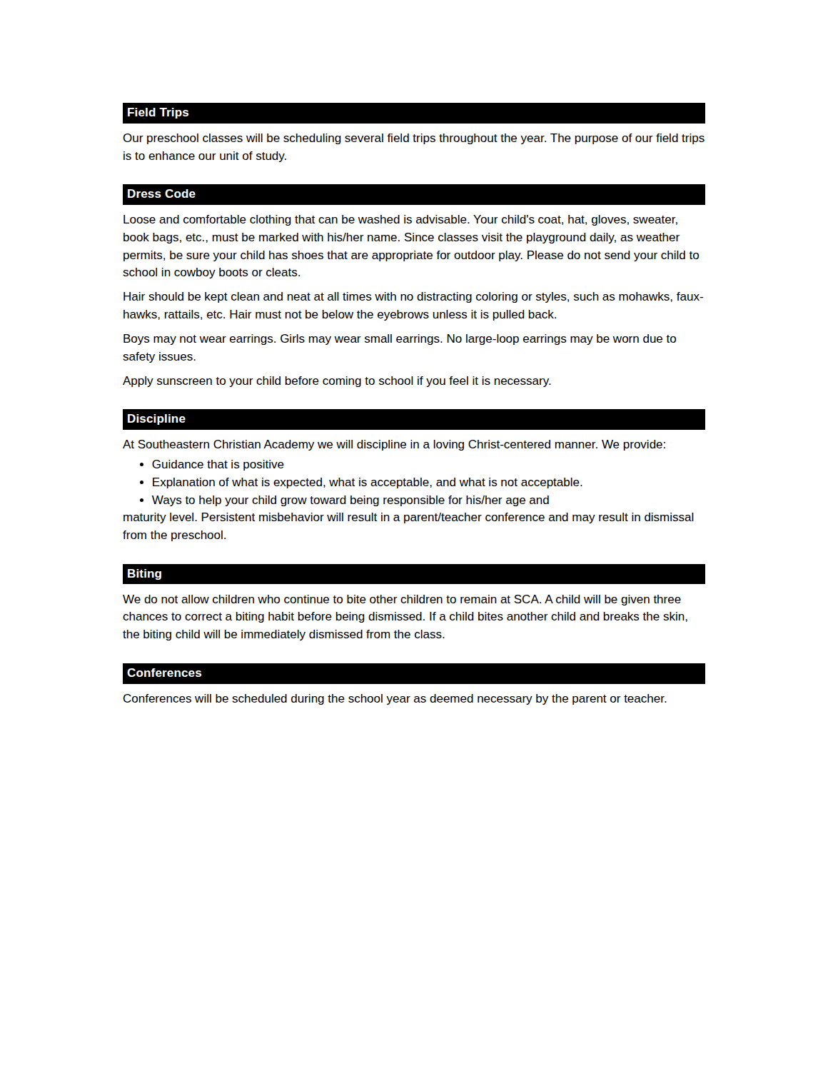Field Trips
Our preschool classes will be scheduling several field trips throughout the year. The purpose of our field trips is to enhance our unit of study.
Dress Code
Loose and comfortable clothing that can be washed is advisable. Your child's coat, hat, gloves, sweater, book bags, etc., must be marked with his/her name. Since classes visit the playground daily, as weather permits, be sure your child has shoes that are appropriate for outdoor play. Please do not send your child to school in cowboy boots or cleats.
Hair should be kept clean and neat at all times with no distracting coloring or styles, such as mohawks, faux-hawks, rattails, etc. Hair must not be below the eyebrows unless it is pulled back.
Boys may not wear earrings. Girls may wear small earrings. No large-loop earrings may be worn due to safety issues.
Apply sunscreen to your child before coming to school if you feel it is necessary.
Discipline
At Southeastern Christian Academy we will discipline in a loving Christ-centered manner. We provide:
Guidance that is positive
Explanation of what is expected, what is acceptable, and what is not acceptable.
Ways to help your child grow toward being responsible for his/her age and
maturity level. Persistent misbehavior will result in a parent/teacher conference and may result in dismissal from the preschool.
Biting
We do not allow children who continue to bite other children to remain at SCA. A child will be given three chances to correct a biting habit before being dismissed. If a child bites another child and breaks the skin, the biting child will be immediately dismissed from the class.
Conferences
Conferences will be scheduled during the school year as deemed necessary by the parent or teacher.